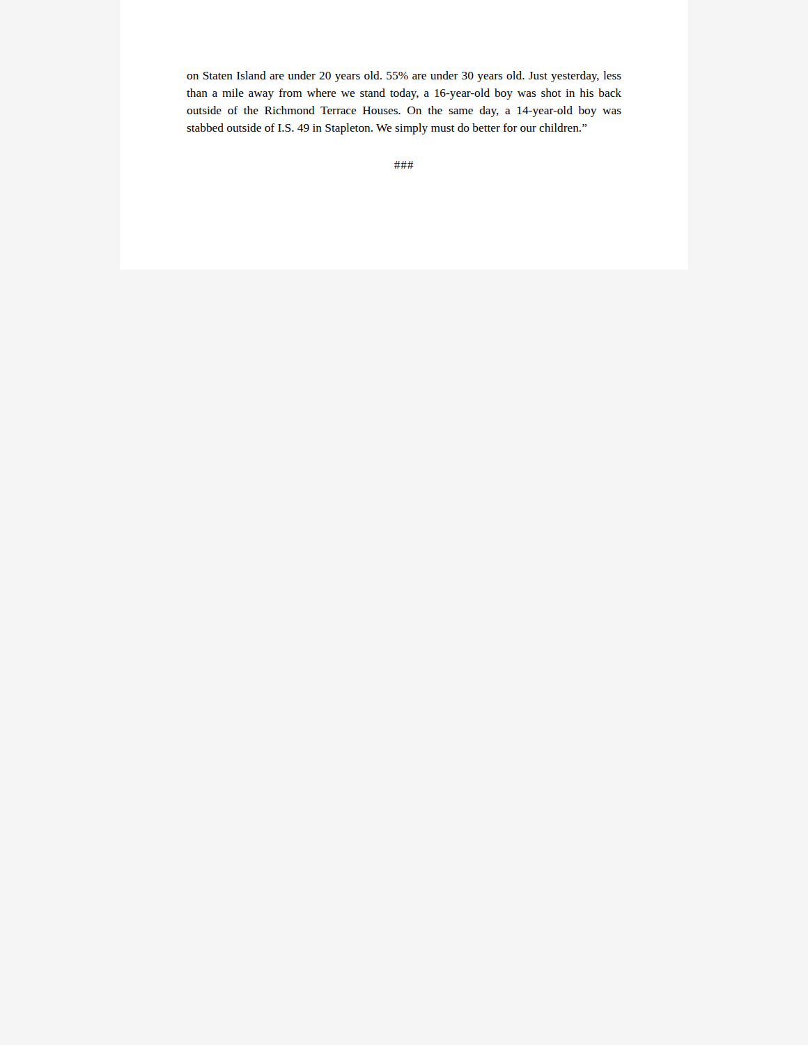on Staten Island are under 20 years old. 55% are under 30 years old. Just yesterday, less than a mile away from where we stand today, a 16-year-old boy was shot in his back outside of the Richmond Terrace Houses. On the same day, a 14-year-old boy was stabbed outside of I.S. 49 in Stapleton. We simply must do better for our children.”
###